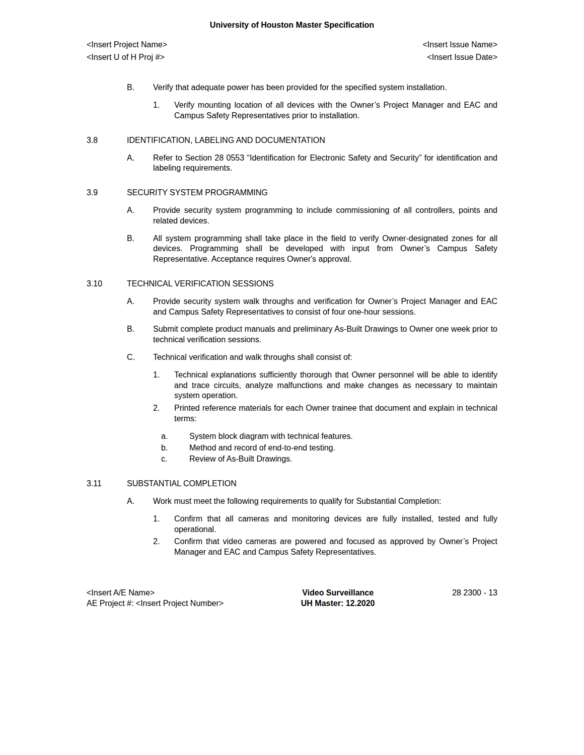University of Houston Master Specification
<Insert Project Name> <Insert Issue Name>
<Insert U of H Proj #> <Insert Issue Date>
B.
Verify that adequate power has been provided for the specified system installation.
1.
Verify mounting location of all devices with the Owner’s Project Manager and EAC and Campus Safety Representatives prior to installation.
3.8
IDENTIFICATION, LABELING AND DOCUMENTATION
A.
Refer to Section 28 0553 “Identification for Electronic Safety and Security” for identification and labeling requirements.
3.9
SECURITY SYSTEM PROGRAMMING
A.
Provide security system programming to include commissioning of all controllers, points and related devices.
B.
All system programming shall take place in the field to verify Owner-designated zones for all devices. Programming shall be developed with input from Owner’s Campus Safety Representative. Acceptance requires Owner's approval.
3.10
TECHNICAL VERIFICATION SESSIONS
A.
Provide security system walk throughs and verification for Owner’s Project Manager and EAC and Campus Safety Representatives to consist of four one-hour sessions.
B.
Submit complete product manuals and preliminary As-Built Drawings to Owner one week prior to technical verification sessions.
C.
Technical verification and walk throughs shall consist of:
1.
Technical explanations sufficiently thorough that Owner personnel will be able to identify and trace circuits, analyze malfunctions and make changes as necessary to maintain system operation.
2.
Printed reference materials for each Owner trainee that document and explain in technical terms:
a.
System block diagram with technical features.
b.
Method and record of end-to-end testing.
c.
Review of As-Built Drawings.
3.11
SUBSTANTIAL COMPLETION
A.
Work must meet the following requirements to qualify for Substantial Completion:
1.
Confirm that all cameras and monitoring devices are fully installed, tested and fully operational.
2.
Confirm that video cameras are powered and focused as approved by Owner’s Project Manager and EAC and Campus Safety Representatives.
<Insert A/E Name>
AE Project #: <Insert Project Number>
Video Surveillance
UH Master: 12.2020
28 2300 - 13